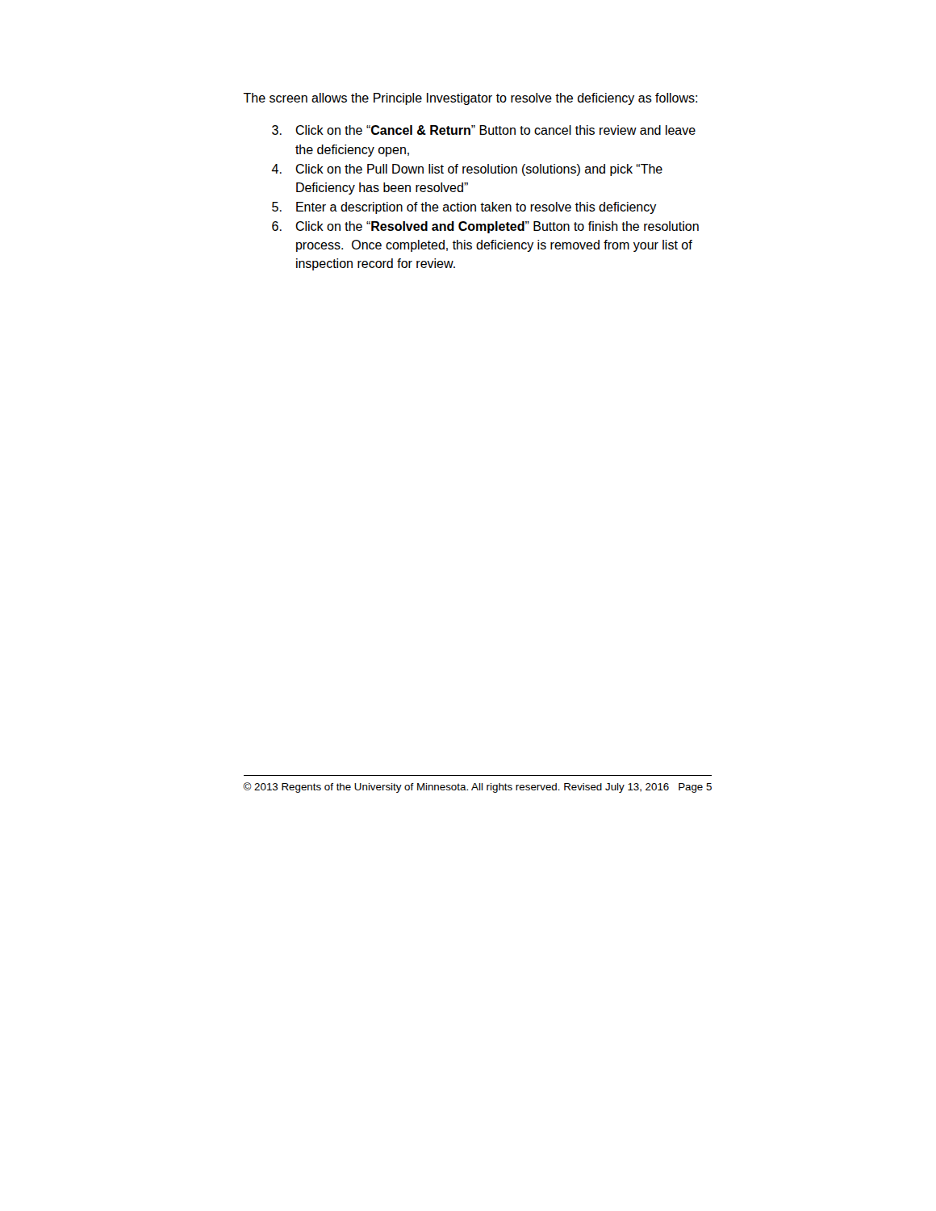The screen allows the Principle Investigator to resolve the deficiency as follows:
Click on the “Cancel & Return” Button to cancel this review and leave the deficiency open,
Click on the Pull Down list of resolution (solutions) and pick “The Deficiency has been resolved”
Enter a description of the action taken to resolve this deficiency
Click on the “Resolved and Completed” Button to finish the resolution process. Once completed, this deficiency is removed from your list of inspection record for review.
© 2013 Regents of the University of Minnesota. All rights reserved. Revised July 13, 2016
Page 5